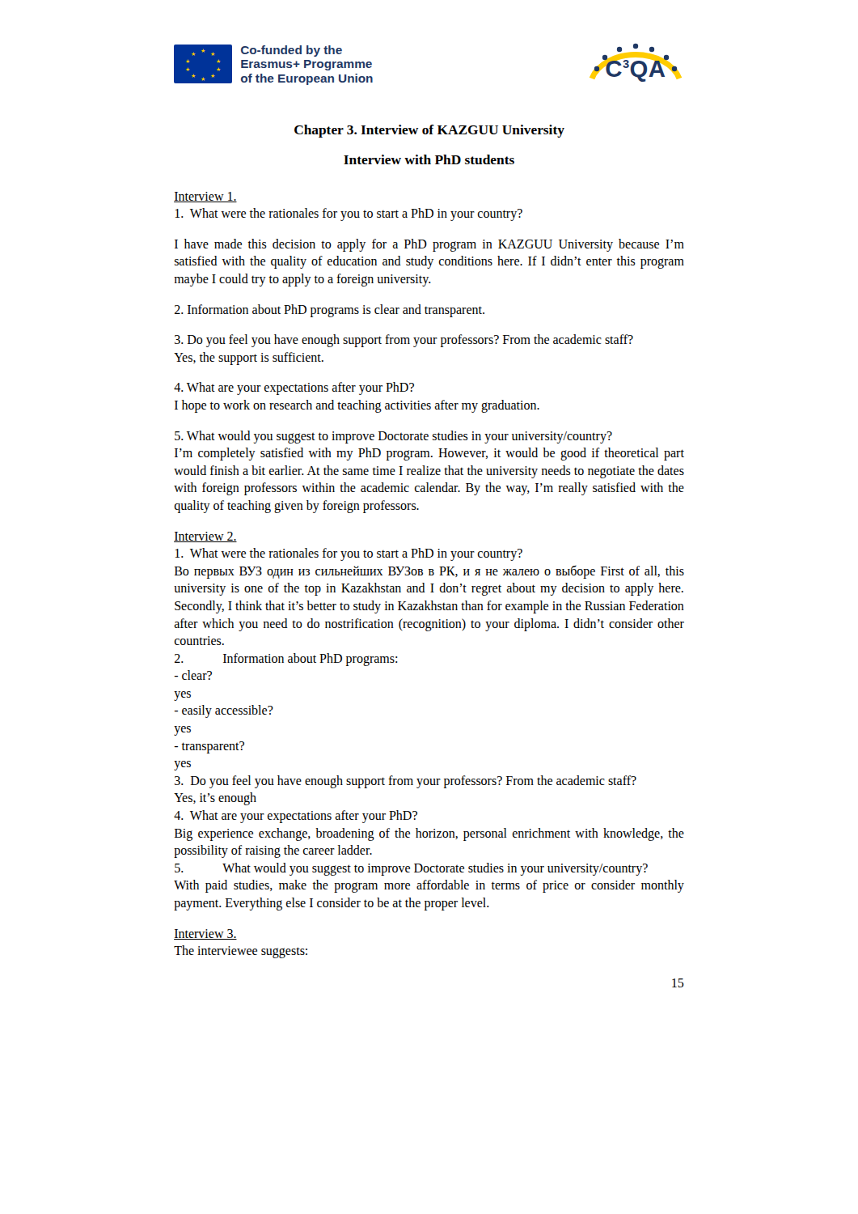★ ★ ★ ★ ★ ★ ★ ★ ★ ★
Co-funded by the
Erasmus+ Programme
of the European Union
C3QA
Chapter 3. Interview of KAZGUU University
Interview with PhD students
Interview 1.
1. What were the rationales for you to start a PhD in your country?
I have made this decision to apply for a PhD program in KAZGUU University because I’m satisfied with the quality of education and study conditions here. If I didn’t enter this program maybe I could try to apply to a foreign university.
2. Information about PhD programs is clear and transparent.
3. Do you feel you have enough support from your professors? From the academic staff?
Yes, the support is sufficient.
4. What are your expectations after your PhD?
I hope to work on research and teaching activities after my graduation.
5. What would you suggest to improve Doctorate studies in your university/country?
I’m completely satisfied with my PhD program. However, it would be good if theoretical part would finish a bit earlier. At the same time I realize that the university needs to negotiate the dates with foreign professors within the academic calendar. By the way, I’m really satisfied with the quality of teaching given by foreign professors.
Interview 2.
1. What were the rationales for you to start a PhD in your country?
Во первых ВУЗ один из сильнейших ВУЗов в РК, и я не жалею о выборе First of all, this university is one of the top in Kazakhstan and I don’t regret about my decision to apply here. Secondly, I think that it’s better to study in Kazakhstan than for example in the Russian Federation after which you need to do nostrification (recognition) to your diploma. I didn’t consider other countries.
2. Information about PhD programs:
- clear?
yes
- easily accessible?
yes
- transparent?
yes
3. Do you feel you have enough support from your professors? From the academic staff?
Yes, it’s enough
4. What are your expectations after your PhD?
Big experience exchange, broadening of the horizon, personal enrichment with knowledge, the possibility of raising the career ladder.
5. What would you suggest to improve Doctorate studies in your university/country?
With paid studies, make the program more affordable in terms of price or consider monthly payment. Everything else I consider to be at the proper level.
Interview 3.
The interviewee suggests:
15